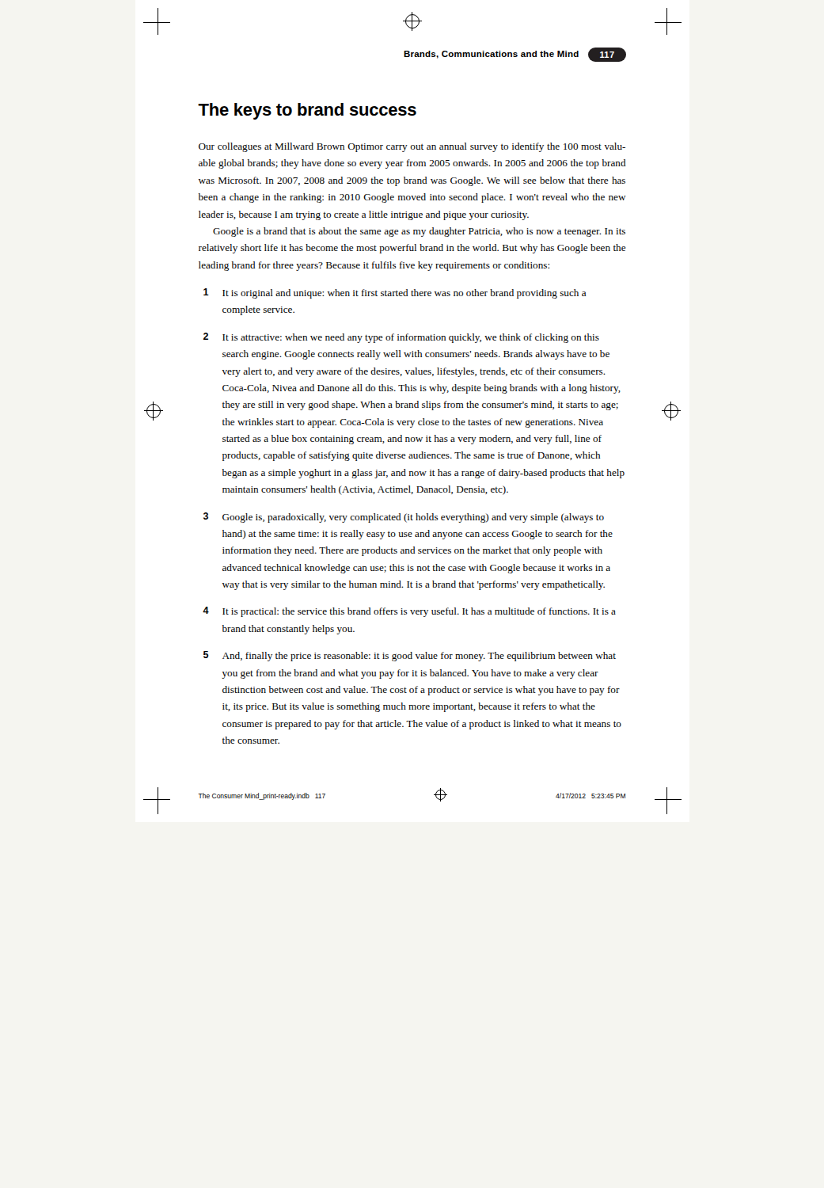Brands, Communications and the Mind 117
The keys to brand success
Our colleagues at Millward Brown Optimor carry out an annual survey to identify the 100 most valuable global brands; they have done so every year from 2005 onwards. In 2005 and 2006 the top brand was Microsoft. In 2007, 2008 and 2009 the top brand was Google. We will see below that there has been a change in the ranking: in 2010 Google moved into second place. I won't reveal who the new leader is, because I am trying to create a little intrigue and pique your curiosity.
Google is a brand that is about the same age as my daughter Patricia, who is now a teenager. In its relatively short life it has become the most powerful brand in the world. But why has Google been the leading brand for three years? Because it fulfils five key requirements or conditions:
It is original and unique: when it first started there was no other brand providing such a complete service.
It is attractive: when we need any type of information quickly, we think of clicking on this search engine. Google connects really well with consumers' needs. Brands always have to be very alert to, and very aware of the desires, values, lifestyles, trends, etc of their consumers. Coca-Cola, Nivea and Danone all do this. This is why, despite being brands with a long history, they are still in very good shape. When a brand slips from the consumer's mind, it starts to age; the wrinkles start to appear. Coca-Cola is very close to the tastes of new generations. Nivea started as a blue box containing cream, and now it has a very modern, and very full, line of products, capable of satisfying quite diverse audiences. The same is true of Danone, which began as a simple yoghurt in a glass jar, and now it has a range of dairy-based products that help maintain consumers' health (Activia, Actimel, Danacol, Densia, etc).
Google is, paradoxically, very complicated (it holds everything) and very simple (always to hand) at the same time: it is really easy to use and anyone can access Google to search for the information they need. There are products and services on the market that only people with advanced technical knowledge can use; this is not the case with Google because it works in a way that is very similar to the human mind. It is a brand that 'performs' very empathetically.
It is practical: the service this brand offers is very useful. It has a multitude of functions. It is a brand that constantly helps you.
And, finally the price is reasonable: it is good value for money. The equilibrium between what you get from the brand and what you pay for it is balanced. You have to make a very clear distinction between cost and value. The cost of a product or service is what you have to pay for it, its price. But its value is something much more important, because it refers to what the consumer is prepared to pay for that article. The value of a product is linked to what it means to the consumer.
The Consumer Mind_print-ready.indb 117 4/17/2012 5:23:45 PM